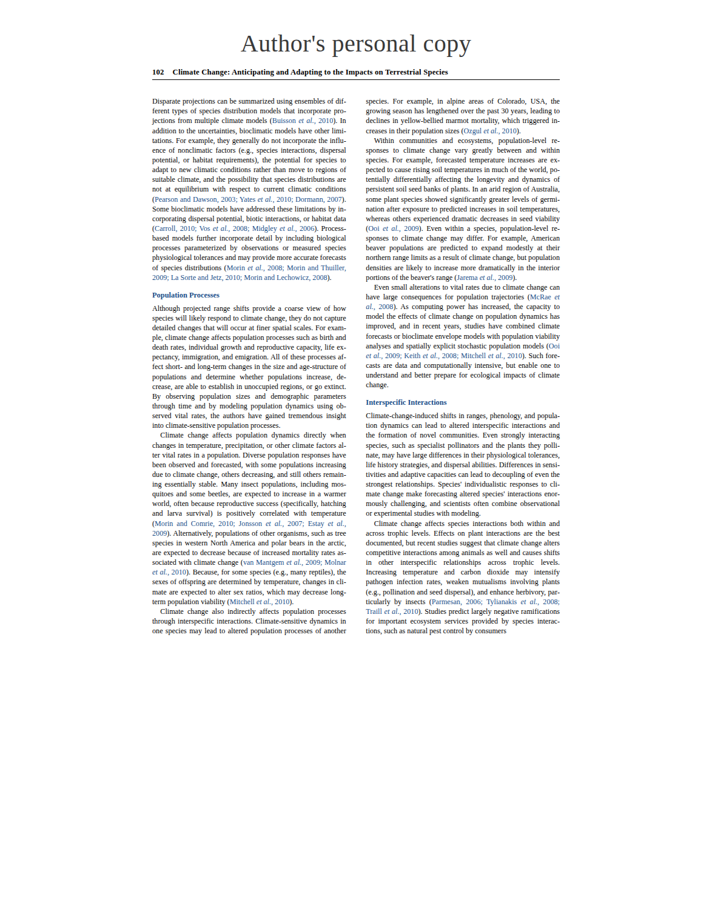Author's personal copy
102 Climate Change: Anticipating and Adapting to the Impacts on Terrestrial Species
Disparate projections can be summarized using ensembles of different types of species distribution models that incorporate projections from multiple climate models (Buisson et al., 2010). In addition to the uncertainties, bioclimatic models have other limitations. For example, they generally do not incorporate the influence of nonclimatic factors (e.g., species interactions, dispersal potential, or habitat requirements), the potential for species to adapt to new climatic conditions rather than move to regions of suitable climate, and the possibility that species distributions are not at equilibrium with respect to current climatic conditions (Pearson and Dawson, 2003; Yates et al., 2010; Dormann, 2007). Some bioclimatic models have addressed these limitations by incorporating dispersal potential, biotic interactions, or habitat data (Carroll, 2010; Vos et al., 2008; Midgley et al., 2006). Process-based models further incorporate detail by including biological processes parameterized by observations or measured species physiological tolerances and may provide more accurate forecasts of species distributions (Morin et al., 2008; Morin and Thuiller, 2009; La Sorte and Jetz, 2010; Morin and Lechowicz, 2008).
Population Processes
Although projected range shifts provide a coarse view of how species will likely respond to climate change, they do not capture detailed changes that will occur at finer spatial scales. For example, climate change affects population processes such as birth and death rates, individual growth and reproductive capacity, life expectancy, immigration, and emigration. All of these processes affect short- and long-term changes in the size and age-structure of populations and determine whether populations increase, decrease, are able to establish in unoccupied regions, or go extinct. By observing population sizes and demographic parameters through time and by modeling population dynamics using observed vital rates, the authors have gained tremendous insight into climate-sensitive population processes.
Climate change affects population dynamics directly when changes in temperature, precipitation, or other climate factors alter vital rates in a population. Diverse population responses have been observed and forecasted, with some populations increasing due to climate change, others decreasing, and still others remaining essentially stable. Many insect populations, including mosquitoes and some beetles, are expected to increase in a warmer world, often because reproductive success (specifically, hatching and larva survival) is positively correlated with temperature (Morin and Comrie, 2010; Jonsson et al., 2007; Estay et al., 2009). Alternatively, populations of other organisms, such as tree species in western North America and polar bears in the arctic, are expected to decrease because of increased mortality rates associated with climate change (van Mantgem et al., 2009; Molnar et al., 2010). Because, for some species (e.g., many reptiles), the sexes of offspring are determined by temperature, changes in climate are expected to alter sex ratios, which may decrease long-term population viability (Mitchell et al., 2010).
Climate change also indirectly affects population processes through interspecific interactions. Climate-sensitive dynamics in one species may lead to altered population processes of another species. For example, in alpine areas of Colorado, USA, the growing season has lengthened over the past 30 years, leading to declines in yellow-bellied marmot mortality, which triggered increases in their population sizes (Ozgul et al., 2010).
Within communities and ecosystems, population-level responses to climate change vary greatly between and within species. For example, forecasted temperature increases are expected to cause rising soil temperatures in much of the world, potentially differentially affecting the longevity and dynamics of persistent soil seed banks of plants. In an arid region of Australia, some plant species showed significantly greater levels of germination after exposure to predicted increases in soil temperatures, whereas others experienced dramatic decreases in seed viability (Ooi et al., 2009). Even within a species, population-level responses to climate change may differ. For example, American beaver populations are predicted to expand modestly at their northern range limits as a result of climate change, but population densities are likely to increase more dramatically in the interior portions of the beaver's range (Jarema et al., 2009).
Even small alterations to vital rates due to climate change can have large consequences for population trajectories (McRae et al., 2008). As computing power has increased, the capacity to model the effects of climate change on population dynamics has improved, and in recent years, studies have combined climate forecasts or bioclimate envelope models with population viability analyses and spatially explicit stochastic population models (Ooi et al., 2009; Keith et al., 2008; Mitchell et al., 2010). Such forecasts are data and computationally intensive, but enable one to understand and better prepare for ecological impacts of climate change.
Interspecific Interactions
Climate-change-induced shifts in ranges, phenology, and population dynamics can lead to altered interspecific interactions and the formation of novel communities. Even strongly interacting species, such as specialist pollinators and the plants they pollinate, may have large differences in their physiological tolerances, life history strategies, and dispersal abilities. Differences in sensitivities and adaptive capacities can lead to decoupling of even the strongest relationships. Species' individualistic responses to climate change make forecasting altered species' interactions enormously challenging, and scientists often combine observational or experimental studies with modeling.
Climate change affects species interactions both within and across trophic levels. Effects on plant interactions are the best documented, but recent studies suggest that climate change alters competitive interactions among animals as well and causes shifts in other interspecific relationships across trophic levels. Increasing temperature and carbon dioxide may intensify pathogen infection rates, weaken mutualisms involving plants (e.g., pollination and seed dispersal), and enhance herbivory, particularly by insects (Parmesan, 2006; Tylianakis et al., 2008; Traill et al., 2010). Studies predict largely negative ramifications for important ecosystem services provided by species interactions, such as natural pest control by consumers